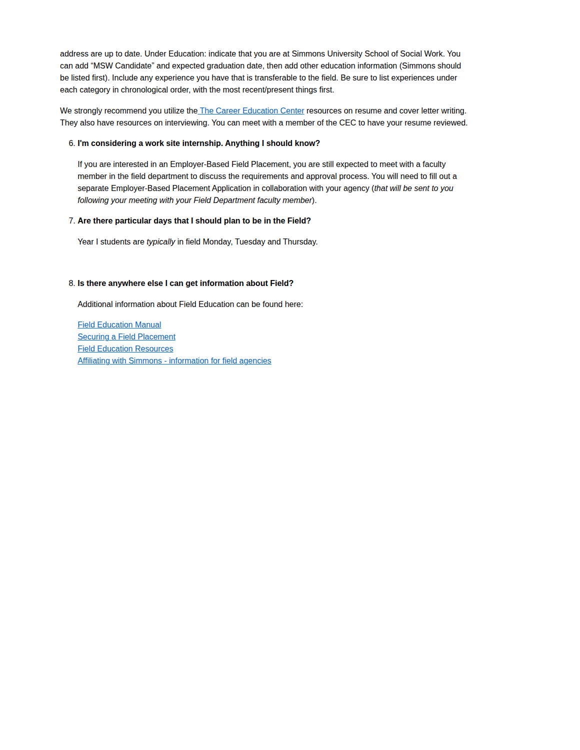address are up to date. Under Education: indicate that you are at Simmons University School of Social Work. You can add “MSW Candidate” and expected graduation date, then add other education information (Simmons should be listed first). Include any experience you have that is transferable to the field. Be sure to list experiences under each category in chronological order, with the most recent/present things first.
We strongly recommend you utilize the The Career Education Center resources on resume and cover letter writing. They also have resources on interviewing. You can meet with a member of the CEC to have your resume reviewed.
I'm considering a work site internship. Anything I should know?
If you are interested in an Employer-Based Field Placement, you are still expected to meet with a faculty member in the field department to discuss the requirements and approval process. You will need to fill out a separate Employer-Based Placement Application in collaboration with your agency (that will be sent to you following your meeting with your Field Department faculty member).
Are there particular days that I should plan to be in the Field?
Year I students are typically in field Monday, Tuesday and Thursday.
Is there anywhere else I can get information about Field?
Additional information about Field Education can be found here:
Field Education Manual Securing a Field Placement Field Education Resources Affiliating with Simmons - information for field agencies